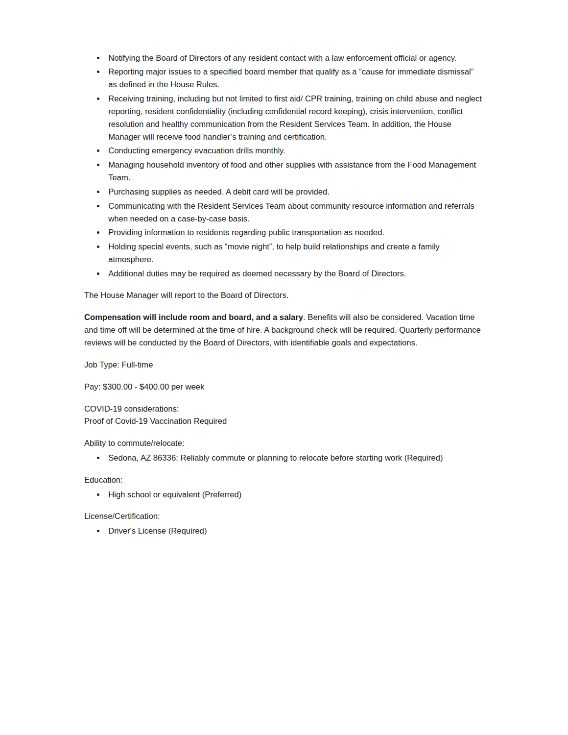Notifying the Board of Directors of any resident contact with a law enforcement official or agency.
Reporting major issues to a specified board member that qualify as a “cause for immediate dismissal” as defined in the House Rules.
Receiving training, including but not limited to first aid/ CPR training, training on child abuse and neglect reporting, resident confidentiality (including confidential record keeping), crisis intervention, conflict resolution and healthy communication from the Resident Services Team. In addition, the House Manager will receive food handler’s training and certification.
Conducting emergency evacuation drills monthly.
Managing household inventory of food and other supplies with assistance from the Food Management Team.
Purchasing supplies as needed. A debit card will be provided.
Communicating with the Resident Services Team about community resource information and referrals when needed on a case-by-case basis.
Providing information to residents regarding public transportation as needed.
Holding special events, such as “movie night”, to help build relationships and create a family atmosphere.
Additional duties may be required as deemed necessary by the Board of Directors.
The House Manager will report to the Board of Directors.
Compensation will include room and board, and a salary. Benefits will also be considered. Vacation time and time off will be determined at the time of hire. A background check will be required. Quarterly performance reviews will be conducted by the Board of Directors, with identifiable goals and expectations.
Job Type: Full-time
Pay: $300.00 - $400.00 per week
COVID-19 considerations:
Proof of Covid-19 Vaccination Required
Ability to commute/relocate:
Sedona, AZ 86336: Reliably commute or planning to relocate before starting work (Required)
Education:
High school or equivalent (Preferred)
License/Certification:
Driver's License (Required)